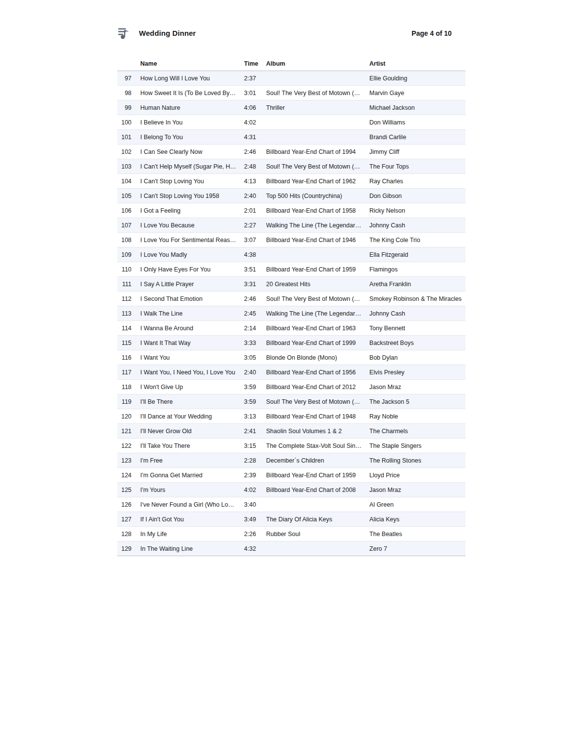Wedding Dinner
Page 4 of 10
| | Name | Time | Album | Artist |
| --- | --- | --- | --- | --- |
| 97 | How Long Will I Love You | 2:37 | | Ellie Goulding |
| 98 | How Sweet It Is (To Be Loved By… | 3:01 | Soul! The Very Best of Motown (… | Marvin Gaye |
| 99 | Human Nature | 4:06 | Thriller | Michael Jackson |
| 100 | I Believe In You | 4:02 | | Don Williams |
| 101 | I Belong To You | 4:31 | | Brandi Carlile |
| 102 | I Can See Clearly Now | 2:46 | Billboard Year-End Chart of 1994 | Jimmy Cliff |
| 103 | I Can't Help Myself (Sugar Pie, H… | 2:48 | Soul! The Very Best of Motown (… | The Four Tops |
| 104 | I Can't Stop Loving You | 4:13 | Billboard Year-End Chart of 1962 | Ray Charles |
| 105 | I Can't Stop Loving You 1958 | 2:40 | Top 500 Hits (Countrychina) | Don Gibson |
| 106 | I Got a Feeling | 2:01 | Billboard Year-End Chart of 1958 | Ricky Nelson |
| 107 | I Love You Because | 2:27 | Walking The Line (The Legendar… | Johnny Cash |
| 108 | I Love You For Sentimental Reas… | 3:07 | Billboard Year-End Chart of 1946 | The King Cole Trio |
| 109 | I Love You Madly | 4:38 | | Ella Fitzgerald |
| 110 | I Only Have Eyes For You | 3:51 | Billboard Year-End Chart of 1959 | Flamingos |
| 111 | I Say A Little Prayer | 3:31 | 20 Greatest Hits | Aretha Franklin |
| 112 | I Second That Emotion | 2:46 | Soul! The Very Best of Motown (… | Smokey Robinson & The Miracles |
| 113 | I Walk The Line | 2:45 | Walking The Line (The Legendar… | Johnny Cash |
| 114 | I Wanna Be Around | 2:14 | Billboard Year-End Chart of 1963 | Tony Bennett |
| 115 | I Want It That Way | 3:33 | Billboard Year-End Chart of 1999 | Backstreet Boys |
| 116 | I Want You | 3:05 | Blonde On Blonde (Mono) | Bob Dylan |
| 117 | I Want You, I Need You, I Love You | 2:40 | Billboard Year-End Chart of 1956 | Elvis Presley |
| 118 | I Won't Give Up | 3:59 | Billboard Year-End Chart of 2012 | Jason Mraz |
| 119 | I'll Be There | 3:59 | Soul! The Very Best of Motown (… | The Jackson 5 |
| 120 | I'll Dance at Your Wedding | 3:13 | Billboard Year-End Chart of 1948 | Ray Noble |
| 121 | I'll Never Grow Old | 2:41 | Shaolin Soul Volumes 1 & 2 | The Charmels |
| 122 | I'll Take You There | 3:15 | The Complete Stax-Volt Soul Sin… | The Staple Singers |
| 123 | I'm Free | 2:28 | December´s Children | The Rolling Stones |
| 124 | I'm Gonna Get Married | 2:39 | Billboard Year-End Chart of 1959 | Lloyd Price |
| 125 | I'm Yours | 4:02 | Billboard Year-End Chart of 2008 | Jason Mraz |
| 126 | I've Never Found a Girl (Who Lo… | 3:40 | | Al Green |
| 127 | If I Ain't Got You | 3:49 | The Diary Of Alicia Keys | Alicia Keys |
| 128 | In My Life | 2:26 | Rubber Soul | The Beatles |
| 129 | In The Waiting Line | 4:32 | | Zero 7 |